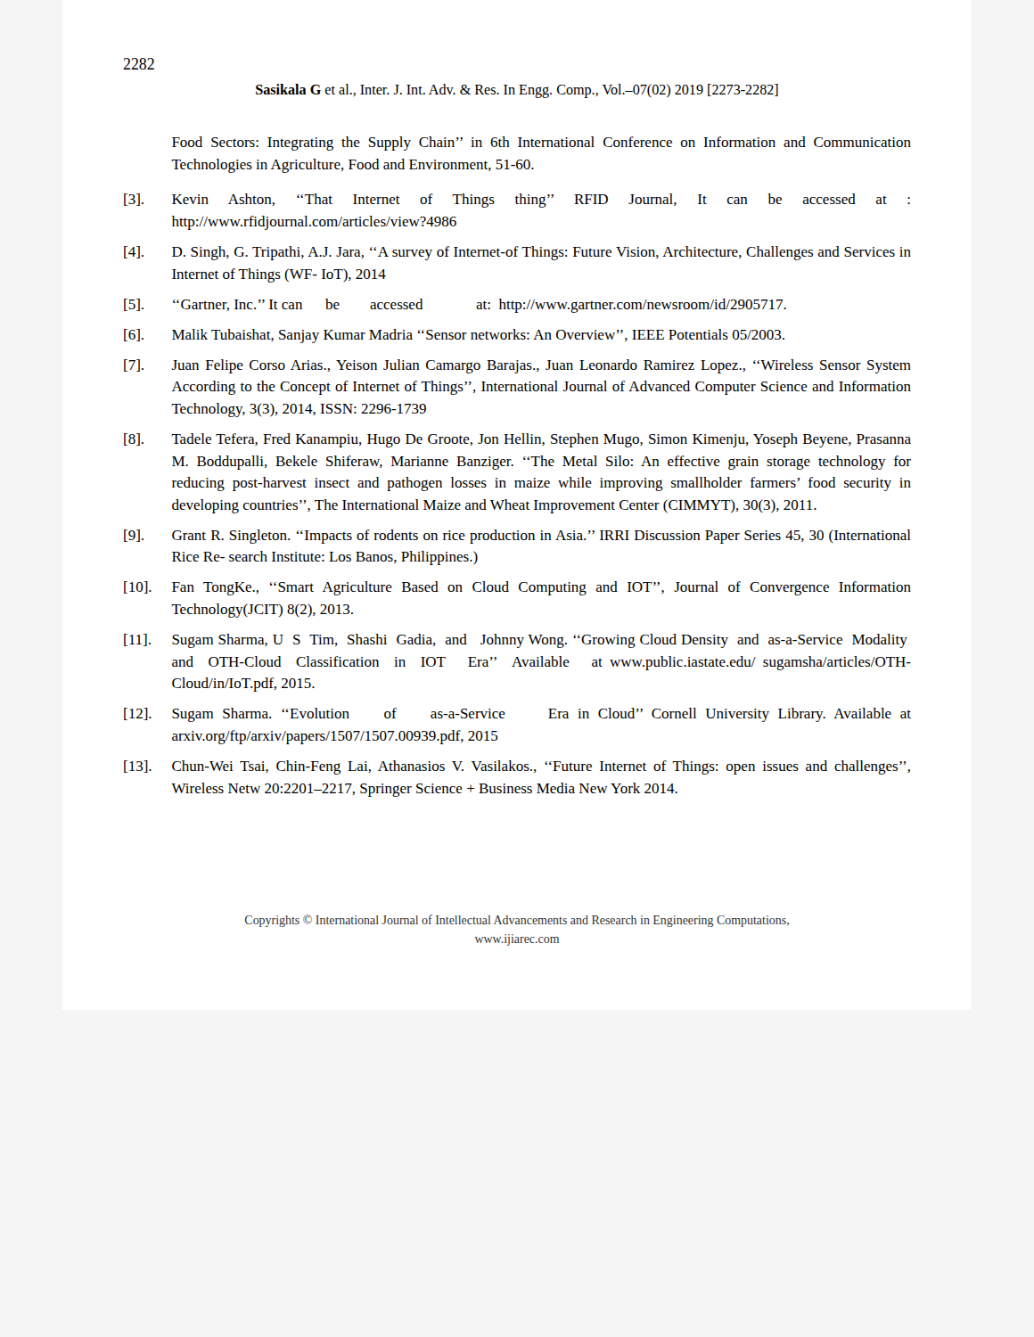2282
Sasikala G et al., Inter. J. Int. Adv. & Res. In Engg. Comp., Vol.–07(02) 2019 [2273-2282]
Food Sectors: Integrating the Supply Chain’’ in 6th International Conference on Information and Communication Technologies in Agriculture, Food and Environment, 51-60.
[3]. Kevin Ashton, ‘‘That Internet of Things thing’’ RFID Journal, It can be accessed at : http://www.rfidjournal.com/articles/view?4986
[4]. D. Singh, G. Tripathi, A.J. Jara, ‘‘A survey of Internet-of Things: Future Vision, Architecture, Challenges and Services in Internet of Things (WF- IoT), 2014
[5].‘‘Gartner, Inc.’’ It can be accessed at: http://www.gartner.com/newsroom/id/2905717.
[6]. Malik Tubaishat, Sanjay Kumar Madria ‘‘Sensor networks: An Overview’’, IEEE Potentials 05/2003.
[7]. Juan Felipe Corso Arias., Yeison Julian Camargo Barajas., Juan Leonardo Ramirez Lopez., ‘‘Wireless Sensor System According to the Concept of Internet of Things’’, International Journal of Advanced Computer Science and Information Technology, 3(3), 2014, ISSN: 2296-1739
[8]. Tadele Tefera, Fred Kanampiu, Hugo De Groote, Jon Hellin, Stephen Mugo, Simon Kimenju, Yoseph Beyene, Prasanna M. Boddupalli, Bekele Shiferaw, Marianne Banziger. ‘‘The Metal Silo: An effective grain storage technology for reducing post-harvest insect and pathogen losses in maize while improving smallholder farmers’ food security in developing countries’’, The International Maize and Wheat Improvement Center (CIMMYT), 30(3), 2011.
[9]. Grant R. Singleton. ‘‘Impacts of rodents on rice production in Asia.’’ IRRI Discussion Paper Series 45, 30 (International Rice Re- search Institute: Los Banos, Philippines.)
[10]. Fan TongKe., ‘‘Smart Agriculture Based on Cloud Computing and IOT’’, Journal of Convergence Information Technology(JCIT) 8(2), 2013.
[11]. Sugam Sharma, U S Tim, Shashi Gadia, and Johnny Wong. ‘‘Growing Cloud Density and as-a-Service Modality and OTH-Cloud Classification in IOT Era’’ Available at www.public.iastate.edu/ sugamsha/articles/OTH-Cloud/in/IoT.pdf, 2015.
[12]. Sugam Sharma. ‘‘Evolution of as-a-Service Era in Cloud’’ Cornell University Library. Available at arxiv.org/ftp/arxiv/papers/1507/1507.00939.pdf, 2015
[13]. Chun-Wei Tsai, Chin-Feng Lai, Athanasios V. Vasilakos., ‘‘Future Internet of Things: open issues and challenges’’, Wireless Netw 20:2201–2217, Springer Science + Business Media New York 2014.
Copyrights © International Journal of Intellectual Advancements and Research in Engineering Computations,
www.ijiarec.com